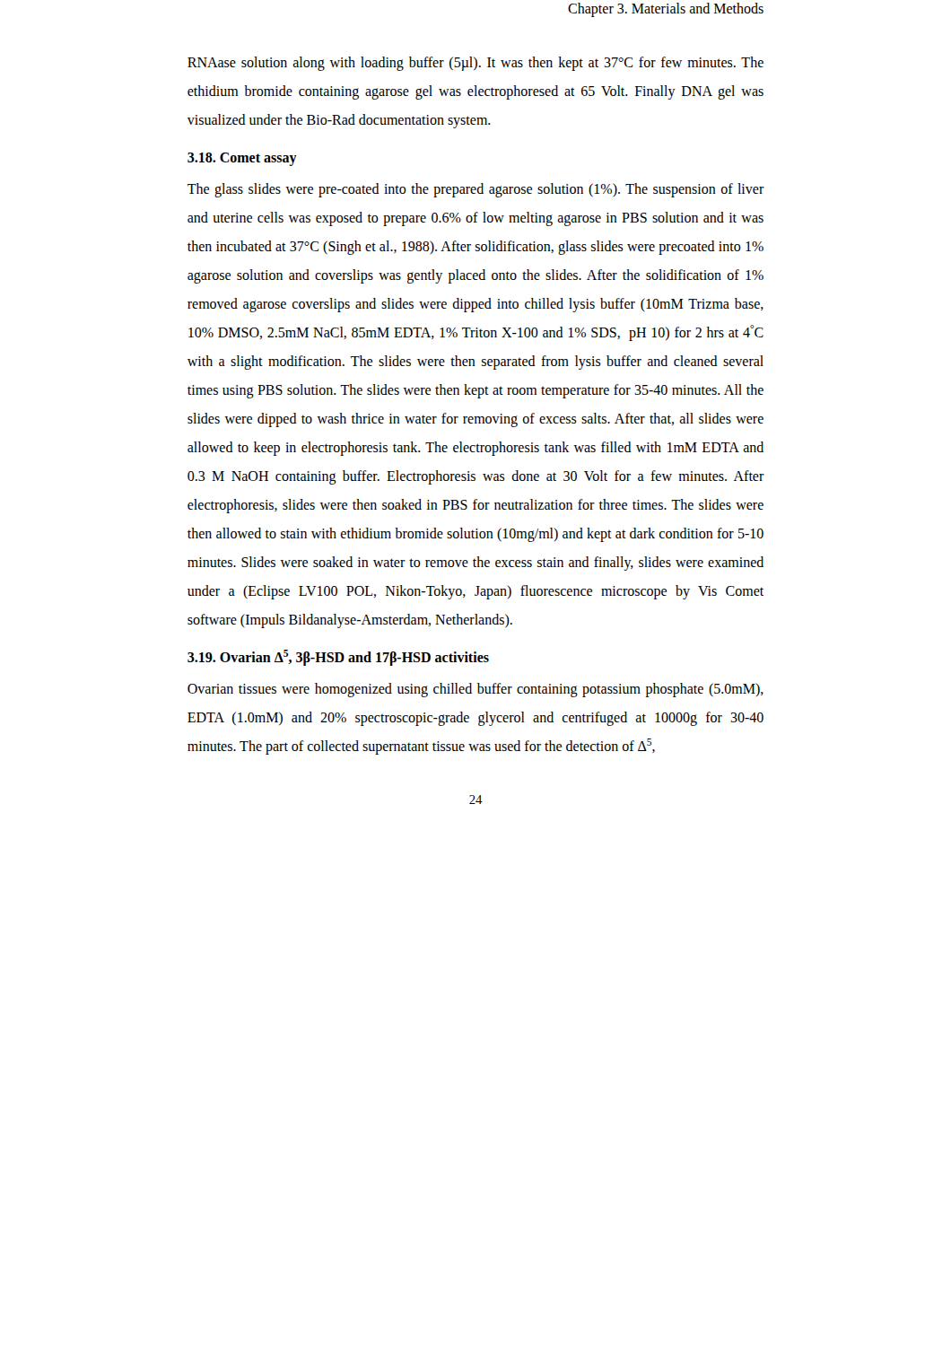Chapter 3. Materials and Methods
RNAase solution along with loading buffer (5µl). It was then kept at 37°C for few minutes. The ethidium bromide containing agarose gel was electrophoresed at 65 Volt. Finally DNA gel was visualized under the Bio-Rad documentation system.
3.18. Comet assay
The glass slides were pre-coated into the prepared agarose solution (1%). The suspension of liver and uterine cells was exposed to prepare 0.6% of low melting agarose in PBS solution and it was then incubated at 37°C (Singh et al., 1988). After solidification, glass slides were precoated into 1% agarose solution and coverslips was gently placed onto the slides. After the solidification of 1% removed agarose coverslips and slides were dipped into chilled lysis buffer (10mM Trizma base, 10% DMSO, 2.5mM NaCl, 85mM EDTA, 1% Triton X-100 and 1% SDS, pH 10) for 2 hrs at 4°C with a slight modification. The slides were then separated from lysis buffer and cleaned several times using PBS solution. The slides were then kept at room temperature for 35-40 minutes. All the slides were dipped to wash thrice in water for removing of excess salts. After that, all slides were allowed to keep in electrophoresis tank. The electrophoresis tank was filled with 1mM EDTA and 0.3 M NaOH containing buffer. Electrophoresis was done at 30 Volt for a few minutes. After electrophoresis, slides were then soaked in PBS for neutralization for three times. The slides were then allowed to stain with ethidium bromide solution (10mg/ml) and kept at dark condition for 5-10 minutes. Slides were soaked in water to remove the excess stain and finally, slides were examined under a (Eclipse LV100 POL, Nikon-Tokyo, Japan) fluorescence microscope by Vis Comet software (Impuls Bildanalyse-Amsterdam, Netherlands).
3.19. Ovarian Δ5, 3β-HSD and 17β-HSD activities
Ovarian tissues were homogenized using chilled buffer containing potassium phosphate (5.0mM), EDTA (1.0mM) and 20% spectroscopic-grade glycerol and centrifuged at 10000g for 30-40 minutes. The part of collected supernatant tissue was used for the detection of Δ5,
24